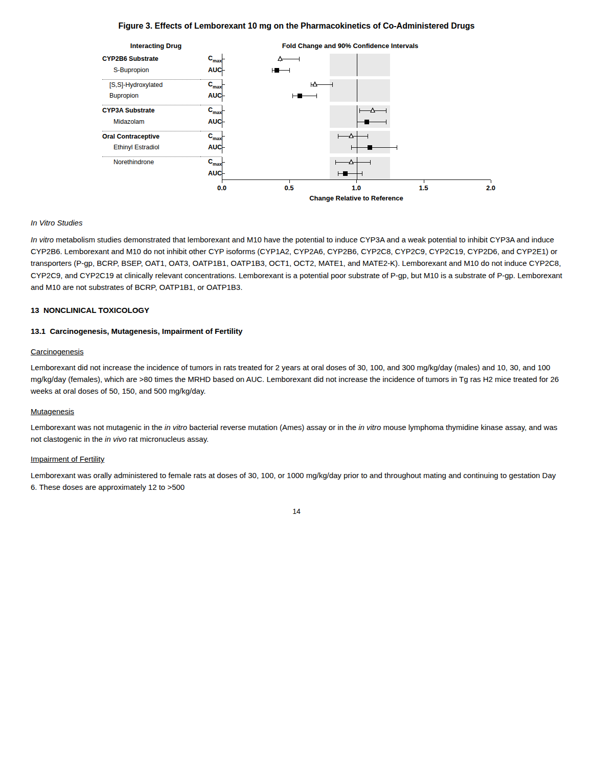Figure 3. Effects of Lemborexant 10 mg on the Pharmacokinetics of Co-Administered Drugs
Interacting Drug
Fold Change and 90% Confidence Intervals
| CYP2B6 Substrate | C max | |
| S-Bupropion | AUC | |
| [S,S]-Hydroxylated | C max | |
| Bupropion | AUC | |
| CYP3A Substrate | C max | |
| Midazolam | AUC | |
| Oral Contraceptive | C max | |
| Ethinyl Estradiol | AUC | |
| Norethindrone | C max | |
| | AUC | |
| | 0.0 0.5 1.0 1.5 2.0 Change Relative to Reference |
In Vitro Studies
In vitro metabolism studies demonstrated that lemborexant and M10 have the potential to induce CYP3A and a weak potential to inhibit CYP3A and induce CYP2B6. Lemborexant and M10 do not inhibit other CYP isoforms (CYP1A2, CYP2A6, CYP2B6, CYP2C8, CYP2C9, CYP2C19, CYP2D6, and CYP2E1) or transporters (P-gp, BCRP, BSEP, OAT1, OAT3, OATP1B1, OATP1B3, OCT1, OCT2, MATE1, and MATE2-K). Lemborexant and M10 do not induce CYP2C8, CYP2C9, and CYP2C19 at clinically relevant concentrations. Lemborexant is a potential poor substrate of P-gp, but M10 is a substrate of P-gp. Lemborexant and M10 are not substrates of BCRP, OATP1B1, or OATP1B3.
13 NONCLINICAL TOXICOLOGY
13.1 Carcinogenesis, Mutagenesis, Impairment of Fertility
Carcinogenesis
Lemborexant did not increase the incidence of tumors in rats treated for 2 years at oral doses of 30, 100, and 300 mg/kg/day (males) and 10, 30, and 100 mg/kg/day (females), which are >80 times the MRHD based on AUC. Lemborexant did not increase the incidence of tumors in Tg ras H2 mice treated for 26 weeks at oral doses of 50, 150, and 500 mg/kg/day.
Mutagenesis
Lemborexant was not mutagenic in the in vitro bacterial reverse mutation (Ames) assay or in the in vitro mouse lymphoma thymidine kinase assay, and was not clastogenic in the in vivo rat micronucleus assay.
Impairment of Fertility
Lemborexant was orally administered to female rats at doses of 30, 100, or 1000 mg/kg/day prior to and throughout mating and continuing to gestation Day 6. These doses are approximately 12 to >500
14